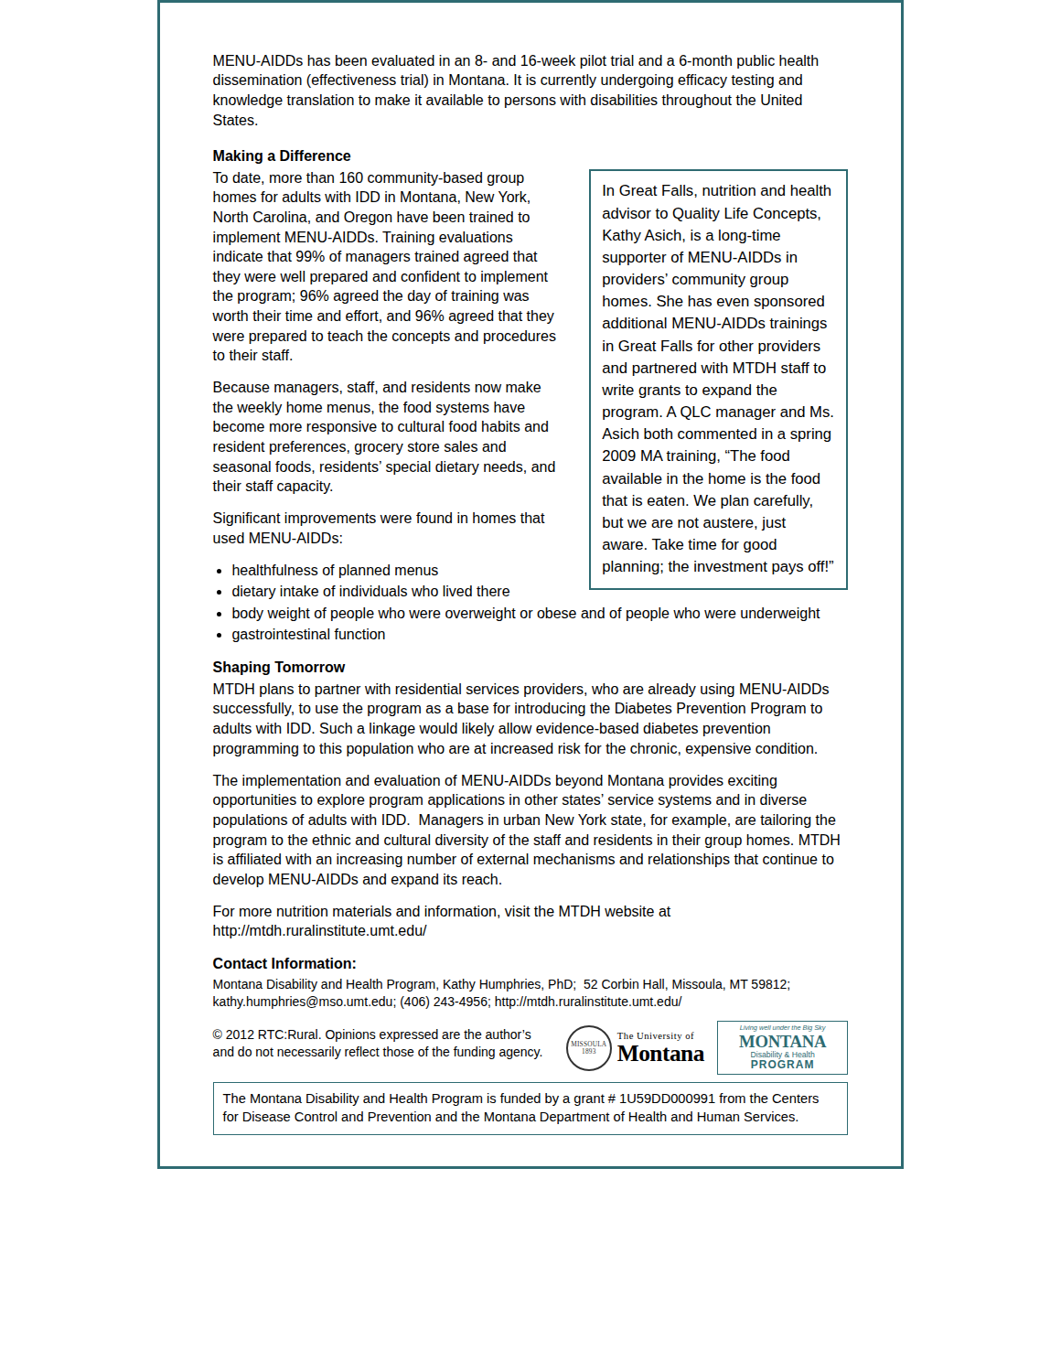MENU-AIDDs has been evaluated in an 8- and 16-week pilot trial and a 6-month public health dissemination (effectiveness trial) in Montana. It is currently undergoing efficacy testing and knowledge translation to make it available to persons with disabilities throughout the United States.
Making a Difference
In Great Falls, nutrition and health advisor to Quality Life Concepts, Kathy Asich, is a long-time supporter of MENU-AIDDs in providers’ community group homes. She has even sponsored additional MENU-AIDDs trainings in Great Falls for other providers and partnered with MTDH staff to write grants to expand the program. A QLC manager and Ms. Asich both commented in a spring 2009 MA training, “The food available in the home is the food that is eaten. We plan carefully, but we are not austere, just aware. Take time for good planning; the investment pays off!”
To date, more than 160 community-based group homes for adults with IDD in Montana, New York, North Carolina, and Oregon have been trained to implement MENU-AIDDs. Training evaluations indicate that 99% of managers trained agreed that they were well prepared and confident to implement the program; 96% agreed the day of training was worth their time and effort, and 96% agreed that they were prepared to teach the concepts and procedures to their staff.
Because managers, staff, and residents now make the weekly home menus, the food systems have become more responsive to cultural food habits and resident preferences, grocery store sales and seasonal foods, residents’ special dietary needs, and their staff capacity.
Significant improvements were found in homes that used MENU-AIDDs:
healthfulness of planned menus
dietary intake of individuals who lived there
body weight of people who were overweight or obese and of people who were underweight
gastrointestinal function
Shaping Tomorrow
MTDH plans to partner with residential services providers, who are already using MENU-AIDDs successfully, to use the program as a base for introducing the Diabetes Prevention Program to adults with IDD. Such a linkage would likely allow evidence-based diabetes prevention programming to this population who are at increased risk for the chronic, expensive condition.
The implementation and evaluation of MENU-AIDDs beyond Montana provides exciting opportunities to explore program applications in other states’ service systems and in diverse populations of adults with IDD. Managers in urban New York state, for example, are tailoring the program to the ethnic and cultural diversity of the staff and residents in their group homes. MTDH is affiliated with an increasing number of external mechanisms and relationships that continue to develop MENU-AIDDs and expand its reach.
For more nutrition materials and information, visit the MTDH website at
http://mtdh.ruralinstitute.umt.edu/
Contact Information:
Montana Disability and Health Program, Kathy Humphries, PhD; 52 Corbin Hall, Missoula, MT 59812;
kathy.humphries@mso.umt.edu; (406) 243-4956; http://mtdh.ruralinstitute.umt.edu/
© 2012 RTC:Rural. Opinions expressed are the author’s
and do not necessarily reflect those of the funding agency.
MISSOULA
1893
The University of Montana
Living well under the Big Sky MONTANA Disability & Health PROGRAM
The Montana Disability and Health Program is funded by a grant # 1U59DD000991 from the Centers for Disease Control and Prevention and the Montana Department of Health and Human Services.